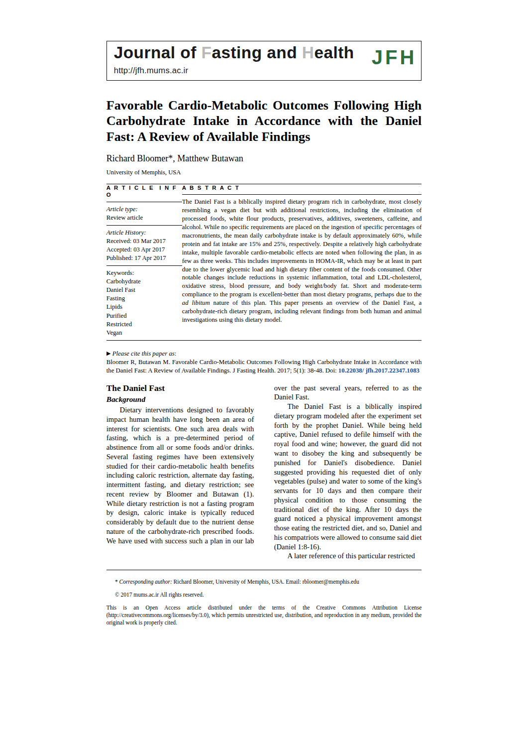Journal of Fasting and Health
http://jfh.mums.ac.ir
J F H
Favorable Cardio-Metabolic Outcomes Following High Carbohydrate Intake in Accordance with the Daniel Fast: A Review of Available Findings
Richard Bloomer*, Matthew Butawan
University of Memphis, USA
| A R T I C L E I N F O Article type: Review article Article History: Received: 03 Mar 2017 Accepted: 03 Apr 2017 Published: 17 Apr 2017 Keywords: Carbohydrate Daniel Fast Fasting Lipids Purified Restricted Vegan | A B S T R A C T The Daniel Fast is a biblically inspired dietary program rich in carbohydrate, most closely resembling a vegan diet but with additional restrictions, including the elimination of processed foods, white flour products, preservatives, additives, sweeteners, caffeine, and alcohol. While no specific requirements are placed on the ingestion of specific percentages of macronutrients, the mean daily carbohydrate intake is by default approximately 60%, while protein and fat intake are 15% and 25%, respectively. Despite a relatively high carbohydrate intake, multiple favorable cardio-metabolic effects are noted when following the plan, in as few as three weeks. This includes improvements in HOMA-IR, which may be at least in part due to the lower glycemic load and high dietary fiber content of the foods consumed. Other notable changes include reductions in systemic inflammation, total and LDL-cholesterol, oxidative stress, blood pressure, and body weight/body fat. Short and moderate-term compliance to the program is excellent-better than most dietary programs, perhaps due to the ad libitum nature of this plan. This paper presents an overview of the Daniel Fast, a carbohydrate-rich dietary program, including relevant findings from both human and animal investigations using this dietary model. |
▶Please cite this paper as:
Bloomer R, Butawan M. Favorable Cardio-Metabolic Outcomes Following High Carbohydrate Intake in Accordance with the Daniel Fast: A Review of Available Findings. J Fasting Health. 2017; 5(1): 38-48. Doi: 10.22038/ jfh.2017.22347.1083
The Daniel Fast
Background
Dietary interventions designed to favorably impact human health have long been an area of interest for scientists. One such area deals with fasting, which is a pre-determined period of abstinence from all or some foods and/or drinks. Several fasting regimes have been extensively studied for their cardio-metabolic health benefits including caloric restriction, alternate day fasting, intermittent fasting, and dietary restriction; see recent review by Bloomer and Butawan (1). While dietary restriction is not a fasting program by design, caloric intake is typically reduced considerably by default due to the nutrient dense nature of the carbohydrate-rich prescribed foods. We have used with success such a plan in our lab over the past several years, referred to as the Daniel Fast.
The Daniel Fast is a biblically inspired dietary program modeled after the experiment set forth by the prophet Daniel. While being held captive, Daniel refused to defile himself with the royal food and wine; however, the guard did not want to disobey the king and subsequently be punished for Daniel's disobedience. Daniel suggested providing his requested diet of only vegetables (pulse) and water to some of the king's servants for 10 days and then compare their physical condition to those consuming the traditional diet of the king. After 10 days the guard noticed a physical improvement amongst those eating the restricted diet, and so, Daniel and his compatriots were allowed to consume said diet (Daniel 1:8-16).
A later reference of this particular restricted
* Corresponding author: Richard Bloomer, University of Memphis, USA. Email: rbloomer@memphis.edu
© 2017 mums.ac.ir All rights reserved.
This is an Open Access article distributed under the terms of the Creative Commons Attribution License (http://creativecommons.org/licenses/by/3.0), which permits unrestricted use, distribution, and reproduction in any medium, provided the original work is properly cited.